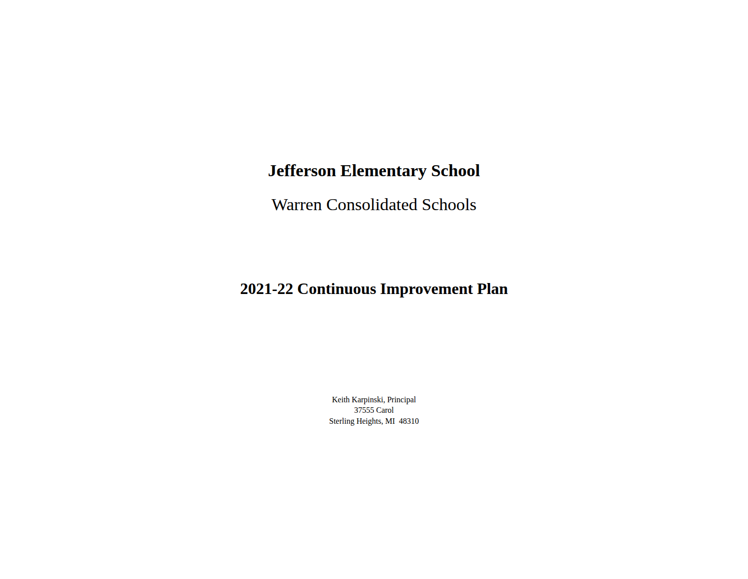Jefferson Elementary School
Warren Consolidated Schools
2021-22 Continuous Improvement Plan
Keith Karpinski, Principal
37555 Carol
Sterling Heights, MI 48310